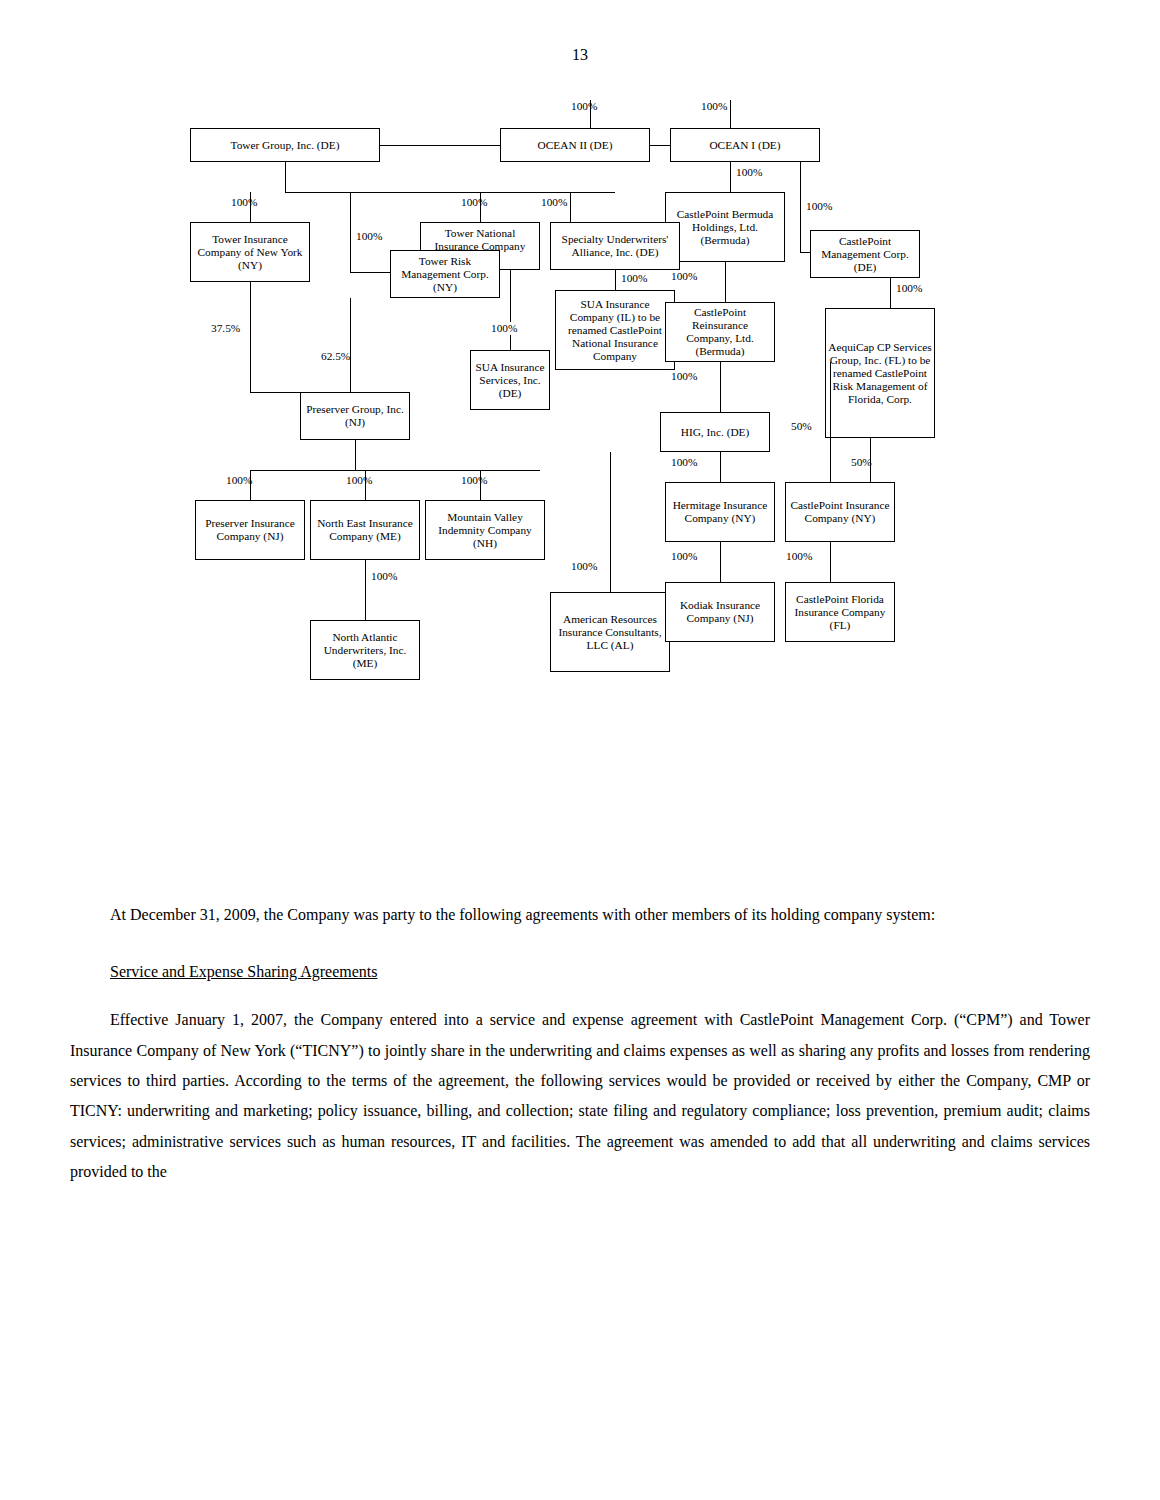13
100% 100%
Tower Group, Inc. (DE)
OCEAN II (DE)
OCEAN I (DE)
100%
CastlePoint Bermuda Holdings, Ltd. (Bermuda)
100%
CastlePoint Management Corp. (DE)
100% 100% 100%
Tower Insurance Company of New York (NY)
Tower National Insurance Company (MA)
Specialty Underwriters' Alliance, Inc. (DE)
100%
Tower Risk Management Corp. (NY)
100%
SUA Insurance Company (IL) to be renamed CastlePoint National Insurance Company
100%
SUA Insurance Services, Inc. (DE)
37.5% 62.5%
Preserver Group, Inc. (NJ)
100%
CastlePoint Reinsurance Company, Ltd. (Bermuda)
100%
AequiCap CP Services Group, Inc. (FL) to be renamed CastlePoint Risk Management of Florida, Corp.
100%
HIG, Inc. (DE)
100% 100% 100%
Preserver Insurance Company (NJ)
North East Insurance Company (ME)
Mountain Valley Indemnity Company (NH)
100%
North Atlantic Underwriters, Inc. (ME)
100%
American Resources Insurance Consultants, LLC (AL)
100%
Hermitage Insurance Company (NY)
100%
Kodiak Insurance Company (NJ)
50% 50%
CastlePoint Insurance Company (NY)
100%
CastlePoint Florida Insurance Company (FL)
At December 31, 2009, the Company was party to the following agreements with other members of its holding company system:
Service and Expense Sharing Agreements
Effective January 1, 2007, the Company entered into a service and expense agreement with CastlePoint Management Corp. (“CPM”) and Tower Insurance Company of New York (“TICNY”) to jointly share in the underwriting and claims expenses as well as sharing any profits and losses from rendering services to third parties. According to the terms of the agreement, the following services would be provided or received by either the Company, CMP or TICNY: underwriting and marketing; policy issuance, billing, and collection; state filing and regulatory compliance; loss prevention, premium audit; claims services; administrative services such as human resources, IT and facilities. The agreement was amended to add that all underwriting and claims services provided to the